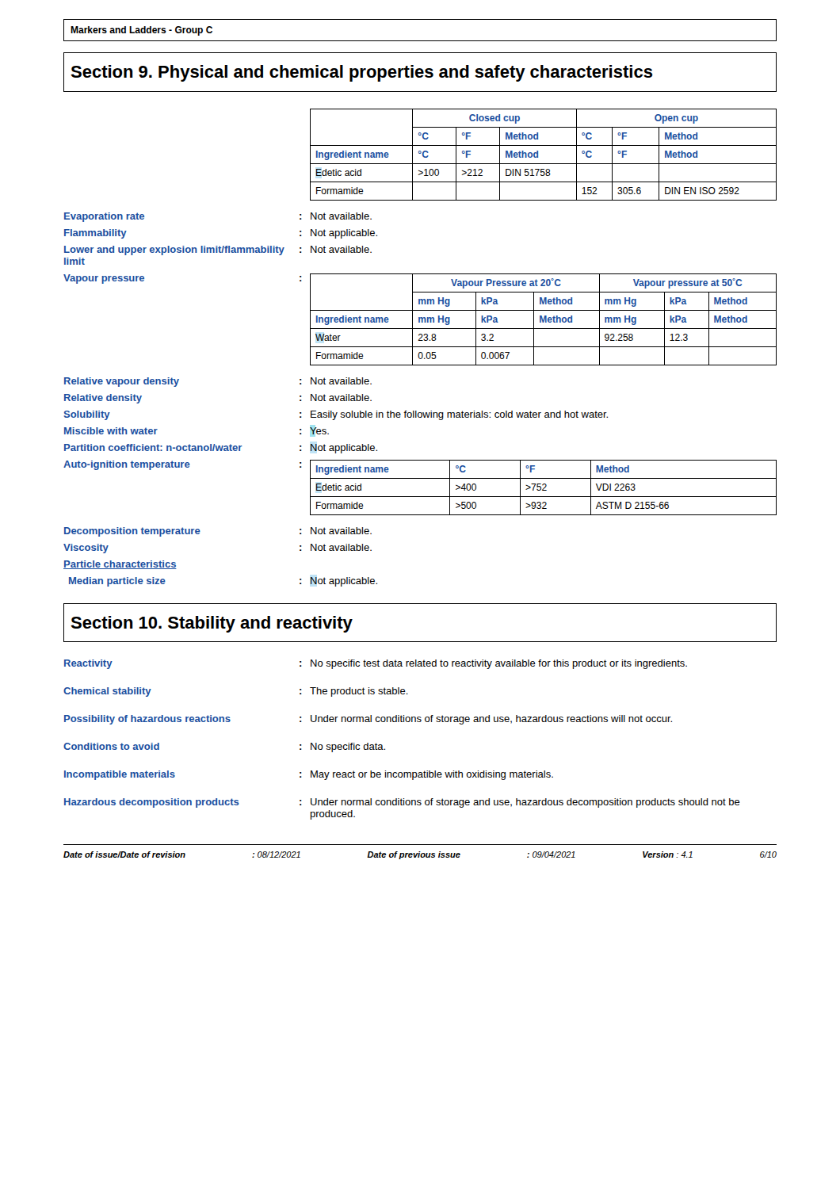Markers and Ladders - Group C
Section 9. Physical and chemical properties and safety characteristics
| | | / / Closed cup / Open cup / / --- / --- / --- / / °C / °F / Method / °C / °F / Method / / Ingredient name / °C / °F / Method / °C / °F / Method / / E detic acid / >100 / >212 / DIN 51758 / / / / / Formamide / / / / 152 / 305.6 / DIN EN ISO 2592 / |
| Evaporation rate | : | Not available. |
| Flammability | : | Not applicable. |
| Lower and upper explosion limit/flammability limit | : | Not available. |
| Vapour pressure | : | / / Vapour Pressure at 20˚C / Vapour pressure at 50˚C / / --- / --- / --- / / mm Hg / kPa / Method / mm Hg / kPa / Method / / Ingredient name / mm Hg / kPa / Method / mm Hg / kPa / Method / / W ater / 23.8 / 3.2 / / 92.258 / 12.3 / / / Formamide / 0.05 / 0.0067 / / / / / |
| Relative vapour density | : | Not available. |
| Relative density | : | Not available. |
| Solubility | : | Easily soluble in the following materials: cold water and hot water. |
| Miscible with water | : | Y es. |
| Partition coefficient: n-octanol/water | : | N ot applicable. |
| Auto-ignition temperature | : | / Ingredient name / °C / °F / Method / / --- / --- / --- / --- / / E detic acid / >400 / >752 / VDI 2263 / / Formamide / >500 / >932 / ASTM D 2155-66 / |
| Decomposition temperature | : | Not available. |
| Viscosity | : | Not available. |
| Particle characteristics | | |
| Median particle size | : | N ot applicable. |
Section 10. Stability and reactivity
| Reactivity | : | No specific test data related to reactivity available for this product or its ingredients. |
| Chemical stability | : | The product is stable. |
| Possibility of hazardous reactions | : | Under normal conditions of storage and use, hazardous reactions will not occur. |
| Conditions to avoid | : | No specific data. |
| Incompatible materials | : | May react or be incompatible with oxidising materials. |
| Hazardous decomposition products | : | Under normal conditions of storage and use, hazardous decomposition products should not be produced. |
Date of issue/Date of revision : 08/12/2021 Date of previous issue : 09/04/2021 Version : 4.1 6/10